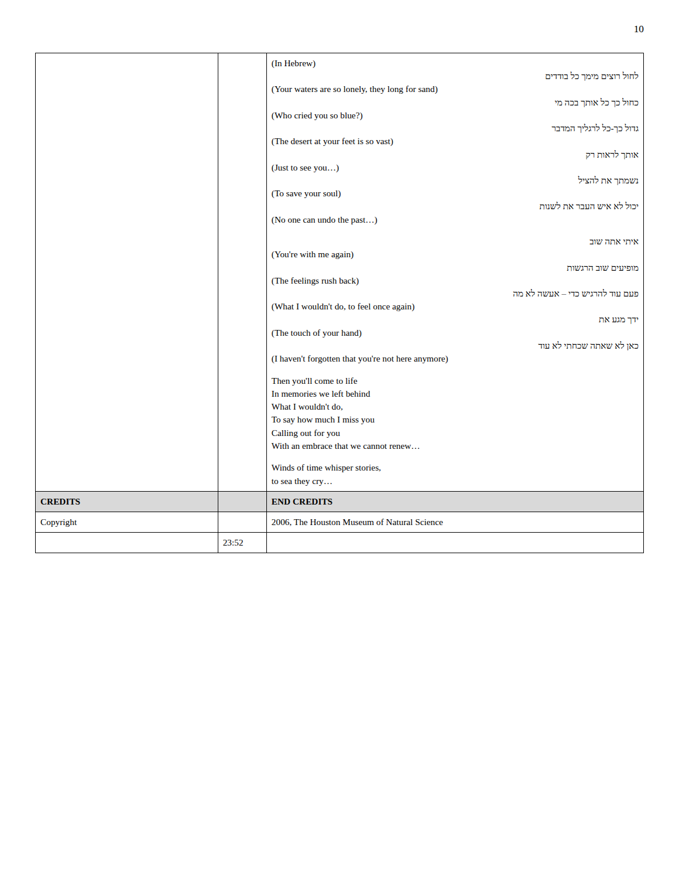10
| | | (In Hebrew) לחול רוצים מימך כל בודדים (Your waters are so lonely, they long for sand) כחול כך כל אותך בכה מי (Who cried you so blue?) גדול כך-כל לרגליך המדבר (The desert at your feet is so vast) אותך לראות רק (Just to see you…) נשמתך את להציל (To save your soul) יכול לא איש העבר את לשנות (No one can undo the past…) איתי אתה שוב (You're with me again) מופיעים שוב הרגשות (The feelings rush back) פעם עוד להרגיש כדי – אעשה לא מה (What I wouldn't do, to feel once again) ידך מגע את (The touch of your hand) כאן לא שאתה שכחתי לא עוד (I haven't forgotten that you're not here anymore) Then you'll come to life In memories we left behind What I wouldn't do, To say how much I miss you Calling out for you With an embrace that we cannot renew… Winds of time whisper stories, to sea they cry… |
| CREDITS | | END CREDITS |
| Copyright | | 2006, The Houston Museum of Natural Science |
| | 23:52 | |